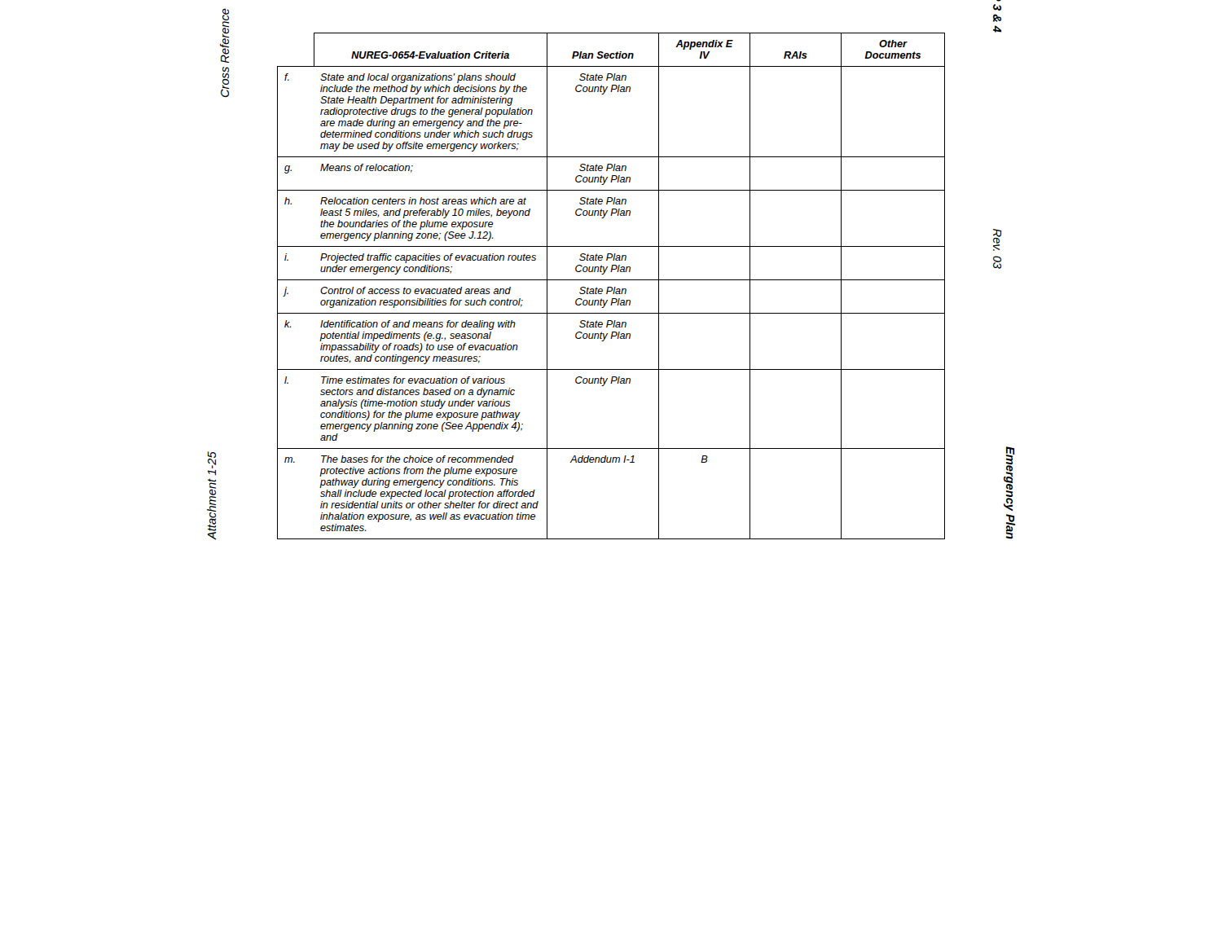Cross Reference
Attachment 1-25
STP 3 & 4
Rev. 03
Emergency Plan
| | NUREG-0654-Evaluation Criteria | Plan Section | Appendix E IV | RAIs | Other Documents |
| --- | --- | --- | --- | --- | --- |
| f. | State and local organizations' plans should include the method by which decisions by the State Health Department for administering radioprotective drugs to the general population are made during an emergency and the pre-determined conditions under which such drugs may be used by offsite emergency workers; | State Plan County Plan | | | |
| g. | Means of relocation; | State Plan County Plan | | | |
| h. | Relocation centers in host areas which are at least 5 miles, and preferably 10 miles, beyond the boundaries of the plume exposure emergency planning zone; (See J.12). | State Plan County Plan | | | |
| i. | Projected traffic capacities of evacuation routes under emergency conditions; | State Plan County Plan | | | |
| j. | Control of access to evacuated areas and organization responsibilities for such control; | State Plan County Plan | | | |
| k. | Identification of and means for dealing with potential impediments (e.g., seasonal impassability of roads) to use of evacuation routes, and contingency measures; | State Plan County Plan | | | |
| l. | Time estimates for evacuation of various sectors and distances based on a dynamic analysis (time-motion study under various conditions) for the plume exposure pathway emergency planning zone (See Appendix 4); and | County Plan | | | |
| m. | The bases for the choice of recommended protective actions from the plume exposure pathway during emergency conditions. This shall include expected local protection afforded in residential units or other shelter for direct and inhalation exposure, as well as evacuation time estimates. | Addendum I-1 | B | | |